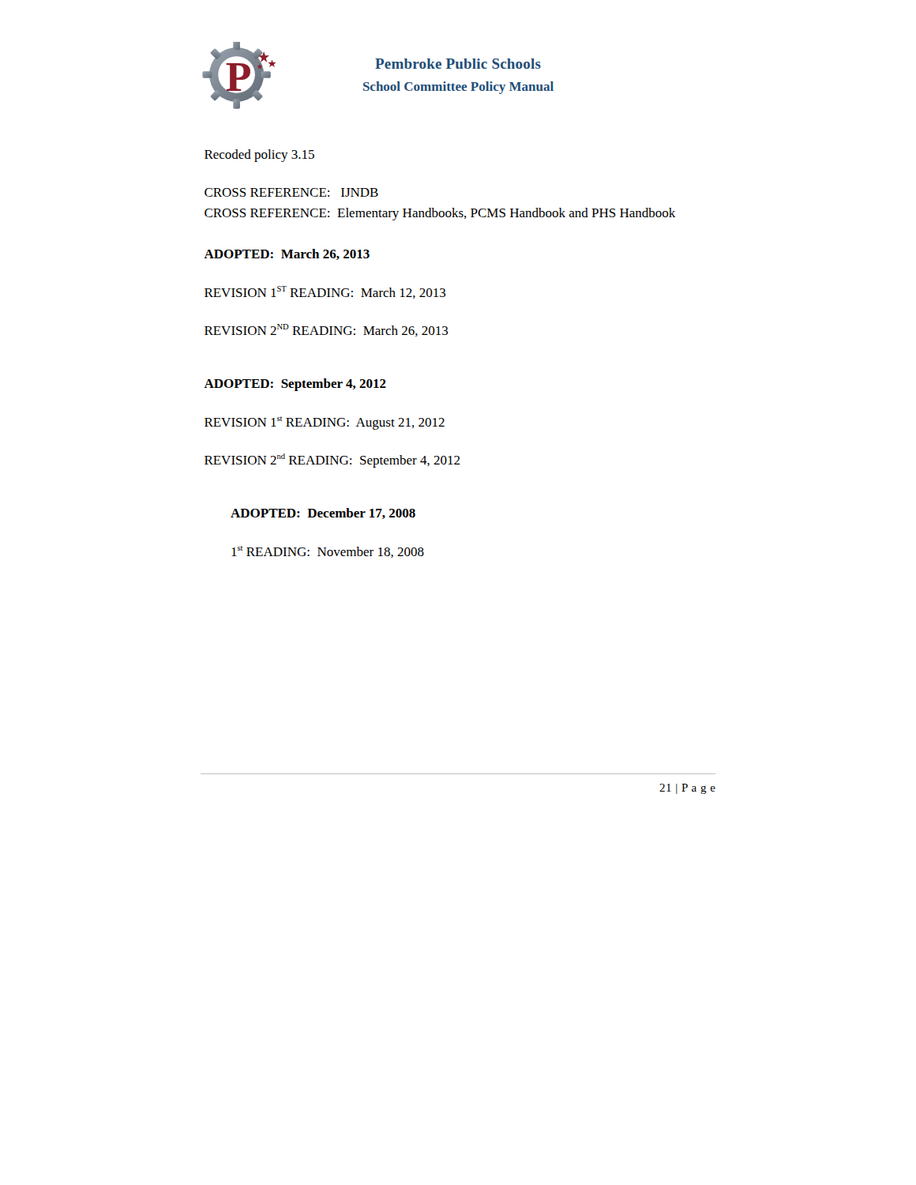P
Pembroke Public Schools
School Committee Policy Manual
Recoded policy 3.15
CROSS REFERENCE: IJNDB CROSS REFERENCE: Elementary Handbooks, PCMS Handbook and PHS Handbook
ADOPTED: March 26, 2013
REVISION 1ST READING: March 12, 2013
REVISION 2ND READING: March 26, 2013
ADOPTED: September 4, 2012
REVISION 1st READING: August 21, 2012
REVISION 2nd READING: September 4, 2012
ADOPTED: December 17, 2008
1st READING: November 18, 2008
21 | P a g e